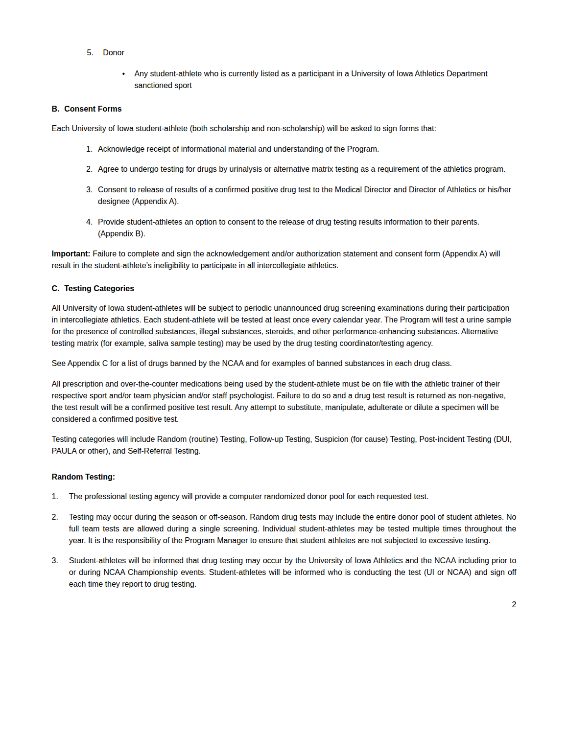5. Donor
• Any student-athlete who is currently listed as a participant in a University of Iowa Athletics Department sanctioned sport
B. Consent Forms
Each University of Iowa student-athlete (both scholarship and non-scholarship) will be asked to sign forms that:
Acknowledge receipt of informational material and understanding of the Program.
Agree to undergo testing for drugs by urinalysis or alternative matrix testing as a requirement of the athletics program.
Consent to release of results of a confirmed positive drug test to the Medical Director and Director of Athletics or his/her designee (Appendix A).
Provide student-athletes an option to consent to the release of drug testing results information to their parents. (Appendix B).
Important: Failure to complete and sign the acknowledgement and/or authorization statement and consent form (Appendix A) will result in the student-athlete’s ineligibility to participate in all intercollegiate athletics.
C. Testing Categories
All University of Iowa student-athletes will be subject to periodic unannounced drug screening examinations during their participation in intercollegiate athletics. Each student-athlete will be tested at least once every calendar year. The Program will test a urine sample for the presence of controlled substances, illegal substances, steroids, and other performance-enhancing substances. Alternative testing matrix (for example, saliva sample testing) may be used by the drug testing coordinator/testing agency.
See Appendix C for a list of drugs banned by the NCAA and for examples of banned substances in each drug class.
All prescription and over-the-counter medications being used by the student-athlete must be on file with the athletic trainer of their respective sport and/or team physician and/or staff psychologist. Failure to do so and a drug test result is returned as non-negative, the test result will be a confirmed positive test result. Any attempt to substitute, manipulate, adulterate or dilute a specimen will be considered a confirmed positive test.
Testing categories will include Random (routine) Testing, Follow-up Testing, Suspicion (for cause) Testing, Post-incident Testing (DUI, PAULA or other), and Self-Referral Testing.
Random Testing:
The professional testing agency will provide a computer randomized donor pool for each requested test.
Testing may occur during the season or off-season. Random drug tests may include the entire donor pool of student athletes. No full team tests are allowed during a single screening. Individual student-athletes may be tested multiple times throughout the year. It is the responsibility of the Program Manager to ensure that student athletes are not subjected to excessive testing.
Student-athletes will be informed that drug testing may occur by the University of Iowa Athletics and the NCAA including prior to or during NCAA Championship events. Student-athletes will be informed who is conducting the test (UI or NCAA) and sign off each time they report to drug testing.
2